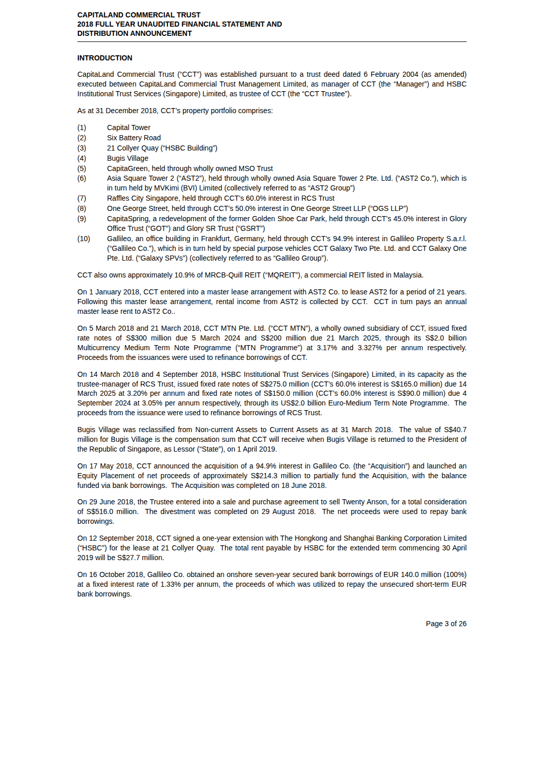CAPITALAND COMMERCIAL TRUST
2018 FULL YEAR UNAUDITED FINANCIAL STATEMENT AND
DISTRIBUTION ANNOUNCEMENT
Introduction
CapitaLand Commercial Trust (“CCT”) was established pursuant to a trust deed dated 6 February 2004 (as amended) executed between CapitaLand Commercial Trust Management Limited, as manager of CCT (the “Manager”) and HSBC Institutional Trust Services (Singapore) Limited, as trustee of CCT (the “CCT Trustee”).
As at 31 December 2018, CCT’s property portfolio comprises:
| (1) | Capital Tower |
| (2) | Six Battery Road |
| (3) | 21 Collyer Quay (“HSBC Building”) |
| (4) | Bugis Village |
| (5) | CapitaGreen, held through wholly owned MSO Trust |
| (6) | Asia Square Tower 2 (“AST2”), held through wholly owned Asia Square Tower 2 Pte. Ltd. (“AST2 Co.”), which is in turn held by MVKimi (BVI) Limited (collectively referred to as “AST2 Group”) |
| (7) | Raffles City Singapore, held through CCT’s 60.0% interest in RCS Trust |
| (8) | One George Street, held through CCT’s 50.0% interest in One George Street LLP (“OGS LLP”) |
| (9) | CapitaSpring, a redevelopment of the former Golden Shoe Car Park, held through CCT’s 45.0% interest in Glory Office Trust (“GOT”) and Glory SR Trust (“GSRT”) |
| (10) | Gallileo, an office building in Frankfurt, Germany, held through CCT’s 94.9% interest in Gallileo Property S.a.r.l. (“Gallileo Co.”), which is in turn held by special purpose vehicles CCT Galaxy Two Pte. Ltd. and CCT Galaxy One Pte. Ltd. (“Galaxy SPVs”) (collectively referred to as “Gallileo Group”). |
CCT also owns approximately 10.9% of MRCB-Quill REIT (“MQREIT”), a commercial REIT listed in Malaysia.
On 1 January 2018, CCT entered into a master lease arrangement with AST2 Co. to lease AST2 for a period of 21 years. Following this master lease arrangement, rental income from AST2 is collected by CCT. CCT in turn pays an annual master lease rent to AST2 Co..
On 5 March 2018 and 21 March 2018, CCT MTN Pte. Ltd. (“CCT MTN”), a wholly owned subsidiary of CCT, issued fixed rate notes of S$300 million due 5 March 2024 and S$200 million due 21 March 2025, through its S$2.0 billion Multicurrency Medium Term Note Programme (“MTN Programme”) at 3.17% and 3.327% per annum respectively. Proceeds from the issuances were used to refinance borrowings of CCT.
On 14 March 2018 and 4 September 2018, HSBC Institutional Trust Services (Singapore) Limited, in its capacity as the trustee-manager of RCS Trust, issued fixed rate notes of S$275.0 million (CCT’s 60.0% interest is S$165.0 million) due 14 March 2025 at 3.20% per annum and fixed rate notes of S$150.0 million (CCT’s 60.0% interest is S$90.0 million) due 4 September 2024 at 3.05% per annum respectively, through its US$2.0 billion Euro-Medium Term Note Programme. The proceeds from the issuance were used to refinance borrowings of RCS Trust.
Bugis Village was reclassified from Non-current Assets to Current Assets as at 31 March 2018. The value of S$40.7 million for Bugis Village is the compensation sum that CCT will receive when Bugis Village is returned to the President of the Republic of Singapore, as Lessor (“State”), on 1 April 2019.
On 17 May 2018, CCT announced the acquisition of a 94.9% interest in Gallileo Co. (the “Acquisition”) and launched an Equity Placement of net proceeds of approximately S$214.3 million to partially fund the Acquisition, with the balance funded via bank borrowings. The Acquisition was completed on 18 June 2018.
On 29 June 2018, the Trustee entered into a sale and purchase agreement to sell Twenty Anson, for a total consideration of S$516.0 million. The divestment was completed on 29 August 2018. The net proceeds were used to repay bank borrowings.
On 12 September 2018, CCT signed a one-year extension with The Hongkong and Shanghai Banking Corporation Limited (“HSBC”) for the lease at 21 Collyer Quay. The total rent payable by HSBC for the extended term commencing 30 April 2019 will be S$27.7 million.
On 16 October 2018, Gallileo Co. obtained an onshore seven-year secured bank borrowings of EUR 140.0 million (100%) at a fixed interest rate of 1.33% per annum, the proceeds of which was utilized to repay the unsecured short-term EUR bank borrowings.
Page 3 of 26